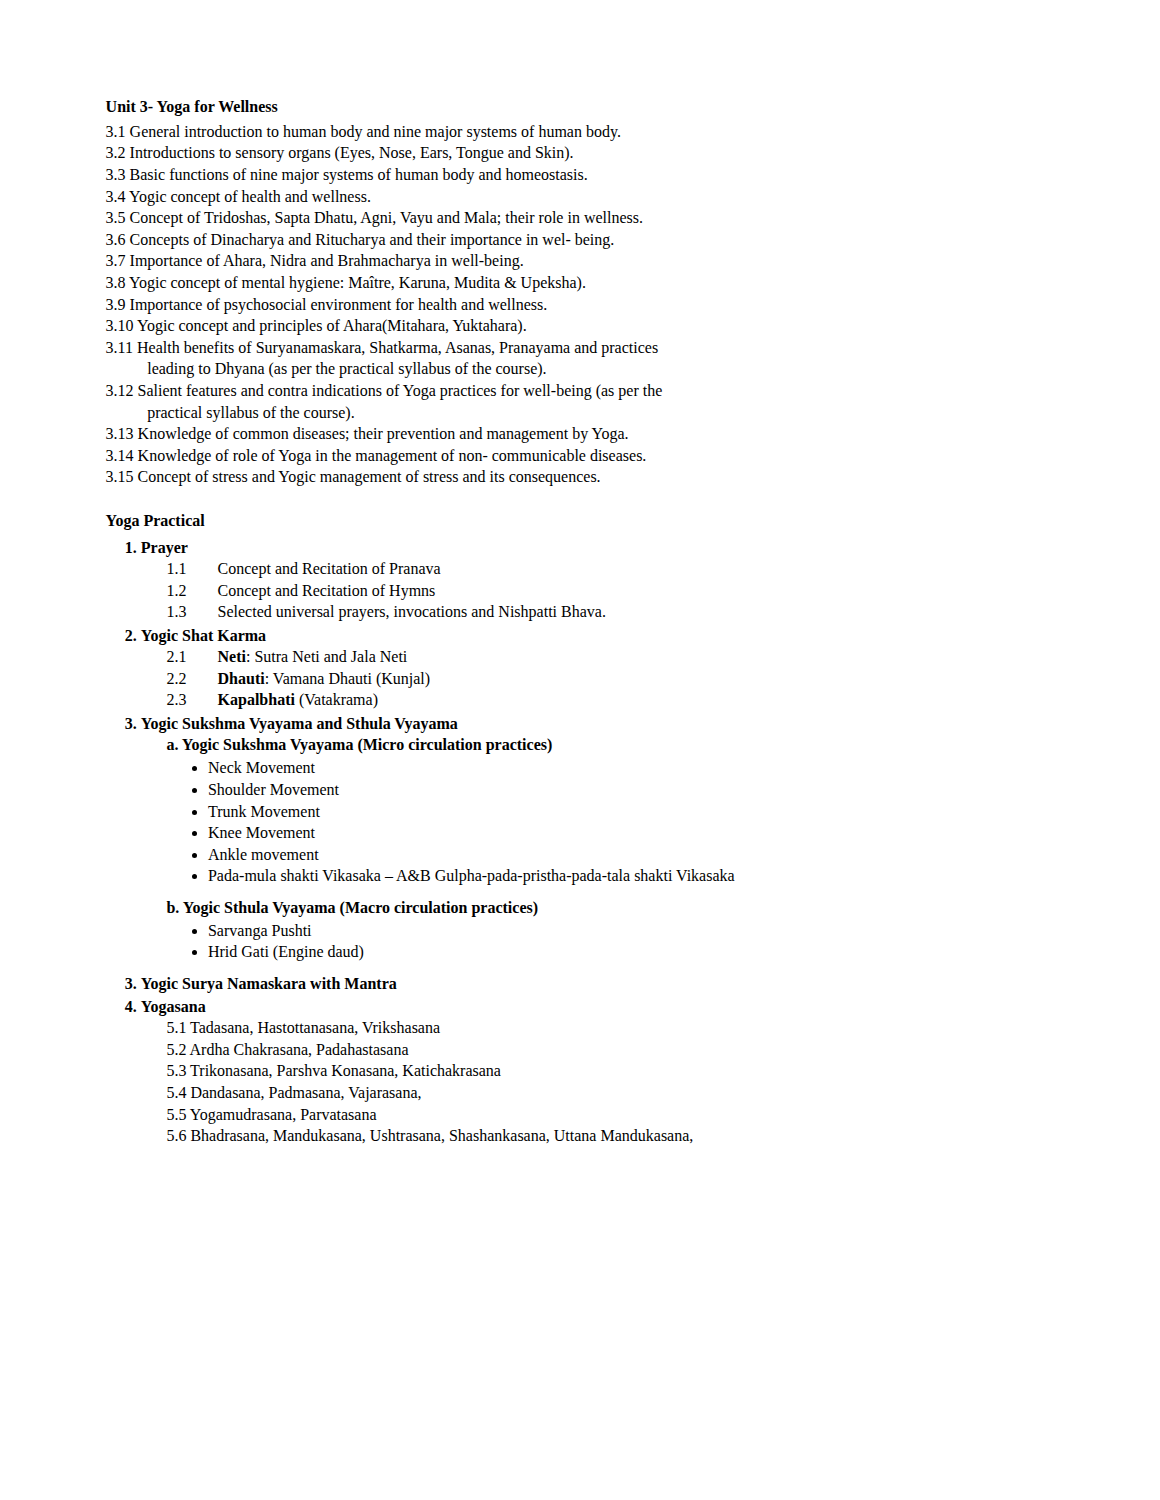Unit 3- Yoga for Wellness
3.1 General introduction to human body and nine major systems of human body.
3.2 Introductions to sensory organs (Eyes, Nose, Ears, Tongue and Skin).
3.3 Basic functions of nine major systems of human body and homeostasis.
3.4 Yogic concept of health and wellness.
3.5 Concept of Tridoshas, Sapta Dhatu, Agni, Vayu and Mala; their role in wellness.
3.6 Concepts of Dinacharya and Ritucharya and their importance in wel- being.
3.7 Importance of Ahara, Nidra and Brahmacharya in well-being.
3.8 Yogic concept of mental hygiene: Maître, Karuna, Mudita & Upeksha).
3.9 Importance of psychosocial environment for health and wellness.
3.10 Yogic concept and principles of Ahara(Mitahara, Yuktahara).
3.11 Health benefits of Suryanamaskara, Shatkarma, Asanas, Pranayama and practices
leading to Dhyana (as per the practical syllabus of the course).
3.12 Salient features and contra indications of Yoga practices for well-being (as per the
practical syllabus of the course).
3.13 Knowledge of common diseases; their prevention and management by Yoga.
3.14 Knowledge of role of Yoga in the management of non- communicable diseases.
3.15 Concept of stress and Yogic management of stress and its consequences.
Yoga Practical
Prayer 1.1 Concept and Recitation of Pranava 1.2 Concept and Recitation of Hymns 1.3 Selected universal prayers, invocations and Nishpatti Bhava.
Yogic Shat Karma 2.1 Neti: Sutra Neti and Jala Neti 2.2 Dhauti: Vamana Dhauti (Kunjal) 2.3 Kapalbhati (Vatakrama)
Yogic Sukshma Vyayama and Sthula Vyayama
a. Yogic Sukshma Vyayama (Micro circulation practices)
Neck Movement
Shoulder Movement
Trunk Movement
Knee Movement
Ankle movement
Pada-mula shakti Vikasaka – A&B Gulpha-pada-pristha-pada-tala shakti Vikasaka
b. Yogic Sthula Vyayama (Macro circulation practices)
Sarvanga Pushti
Hrid Gati (Engine daud)
Yogic Surya Namaskara with Mantra
Yogasana
5.1 Tadasana, Hastottanasana, Vrikshasana
5.2 Ardha Chakrasana, Padahastasana
5.3 Trikonasana, Parshva Konasana, Katichakrasana
5.4 Dandasana, Padmasana, Vajarasana,
5.5 Yogamudrasana, Parvatasana
5.6 Bhadrasana, Mandukasana, Ushtrasana, Shashankasana, Uttana Mandukasana,